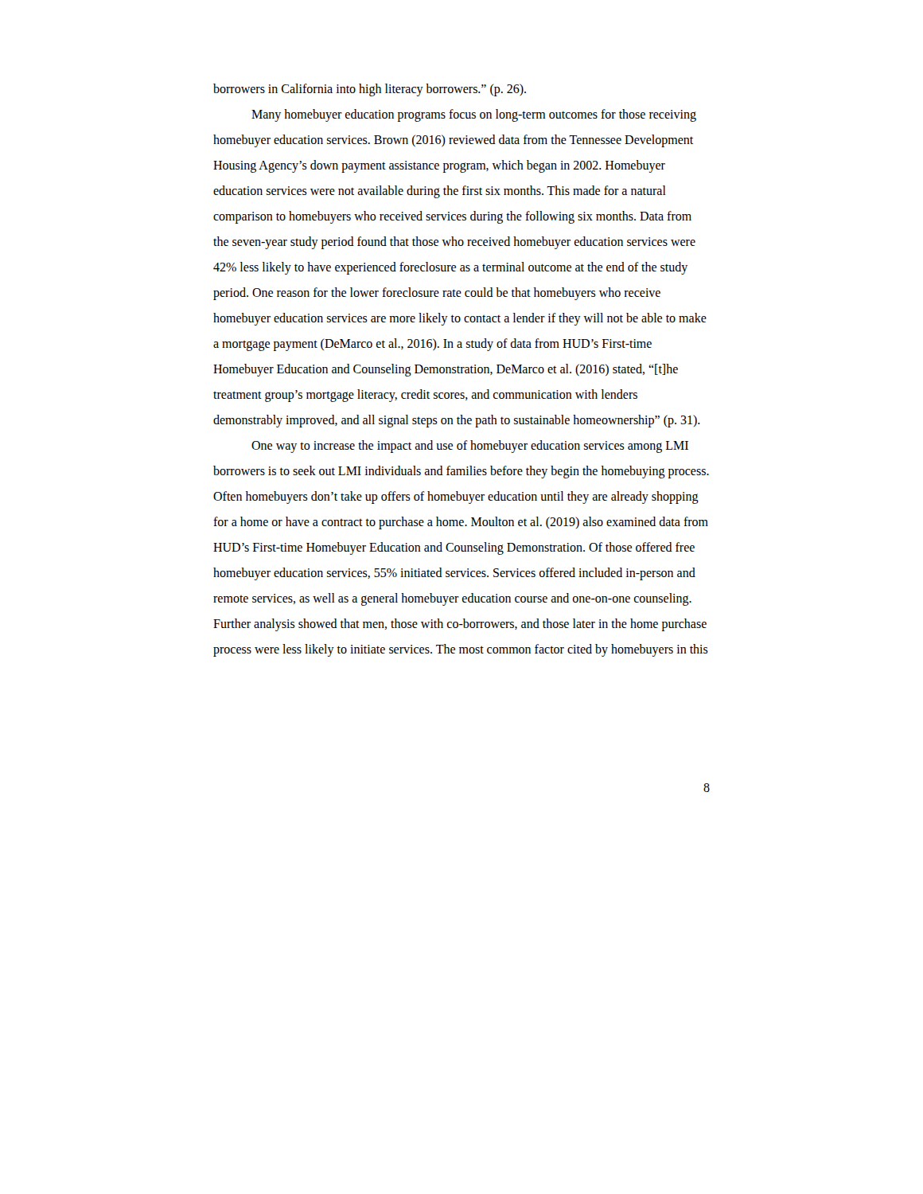borrowers in California into high literacy borrowers.” (p. 26).
Many homebuyer education programs focus on long-term outcomes for those receiving homebuyer education services. Brown (2016) reviewed data from the Tennessee Development Housing Agency’s down payment assistance program, which began in 2002. Homebuyer education services were not available during the first six months. This made for a natural comparison to homebuyers who received services during the following six months. Data from the seven-year study period found that those who received homebuyer education services were 42% less likely to have experienced foreclosure as a terminal outcome at the end of the study period. One reason for the lower foreclosure rate could be that homebuyers who receive homebuyer education services are more likely to contact a lender if they will not be able to make a mortgage payment (DeMarco et al., 2016). In a study of data from HUD’s First-time Homebuyer Education and Counseling Demonstration, DeMarco et al. (2016) stated, “[t]he treatment group’s mortgage literacy, credit scores, and communication with lenders demonstrably improved, and all signal steps on the path to sustainable homeownership” (p. 31).
One way to increase the impact and use of homebuyer education services among LMI borrowers is to seek out LMI individuals and families before they begin the homebuying process. Often homebuyers don’t take up offers of homebuyer education until they are already shopping for a home or have a contract to purchase a home. Moulton et al. (2019) also examined data from HUD’s First-time Homebuyer Education and Counseling Demonstration. Of those offered free homebuyer education services, 55% initiated services. Services offered included in-person and remote services, as well as a general homebuyer education course and one-on-one counseling. Further analysis showed that men, those with co-borrowers, and those later in the home purchase process were less likely to initiate services. The most common factor cited by homebuyers in this
8